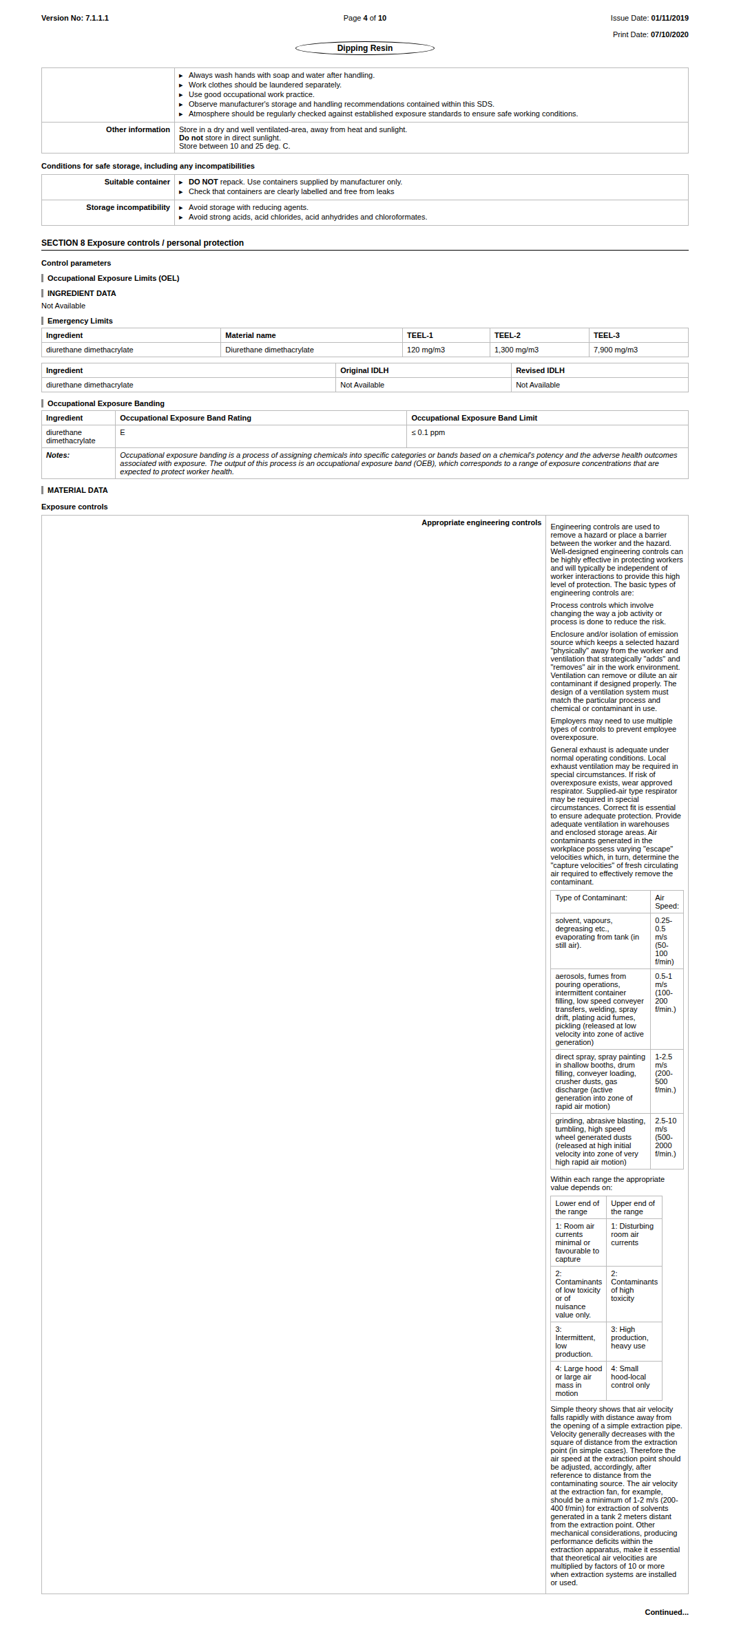Version No: 7.1.1.1
Page 4 of 10
Issue Date: 01/11/2019
Print Date: 07/10/2020
Dipping Resin
| | Always wash hands with soap and water after handling. Work clothes should be laundered separately. Use good occupational work practice. Observe manufacturer's storage and handling recommendations contained within this SDS. Atmosphere should be regularly checked against established exposure standards to ensure safe working conditions. |
| Other information | Store in a dry and well ventilated-area, away from heat and sunlight. Do not store in direct sunlight. Store between 10 and 25 deg. C. |
Conditions for safe storage, including any incompatibilities
| Suitable container | DO NOT repack. Use containers supplied by manufacturer only. Check that containers are clearly labelled and free from leaks |
| Storage incompatibility | Avoid storage with reducing agents. Avoid strong acids, acid chlorides, acid anhydrides and chloroformates. |
SECTION 8 Exposure controls / personal protection
Control parameters
Occupational Exposure Limits (OEL)
INGREDIENT DATA
Not Available
Emergency Limits
| Ingredient | Material name | TEEL-1 | TEEL-2 | TEEL-3 |
| --- | --- | --- | --- | --- |
| diurethane dimethacrylate | Diurethane dimethacrylate | 120 mg/m3 | 1,300 mg/m3 | 7,900 mg/m3 |
| Ingredient | Original IDLH | Revised IDLH |
| --- | --- | --- |
| diurethane dimethacrylate | Not Available | Not Available |
Occupational Exposure Banding
| Ingredient | Occupational Exposure Band Rating | Occupational Exposure Band Limit |
| --- | --- | --- |
| diurethane dimethacrylate | E | ≤ 0.1 ppm |
| Notes: | Occupational exposure banding is a process of assigning chemicals into specific categories or bands based on a chemical's potency and the adverse health outcomes associated with exposure. The output of this process is an occupational exposure band (OEB), which corresponds to a range of exposure concentrations that are expected to protect worker health. |
MATERIAL DATA
Exposure controls
| Appropriate engineering controls | Engineering controls are used to remove a hazard or place a barrier between the worker and the hazard. Well-designed engineering controls can be highly effective in protecting workers and will typically be independent of worker interactions to provide this high level of protection. The basic types of engineering controls are: Process controls which involve changing the way a job activity or process is done to reduce the risk. Enclosure and/or isolation of emission source which keeps a selected hazard "physically" away from the worker and ventilation that strategically "adds" and "removes" air in the work environment. Ventilation can remove or dilute an air contaminant if designed properly. The design of a ventilation system must match the particular process and chemical or contaminant in use. Employers may need to use multiple types of controls to prevent employee overexposure. General exhaust is adequate under normal operating conditions. Local exhaust ventilation may be required in special circumstances. If risk of overexposure exists, wear approved respirator. Supplied-air type respirator may be required in special circumstances. Correct fit is essential to ensure adequate protection. Provide adequate ventilation in warehouses and enclosed storage areas. Air contaminants generated in the workplace possess varying "escape" velocities which, in turn, determine the "capture velocities" of fresh circulating air required to effectively remove the contaminant. / Type of Contaminant: / Air Speed: / / solvent, vapours, degreasing etc., evaporating from tank (in still air). / 0.25-0.5 m/s (50-100 f/min) / / aerosols, fumes from pouring operations, intermittent container filling, low speed conveyer transfers, welding, spray drift, plating acid fumes, pickling (released at low velocity into zone of active generation) / 0.5-1 m/s (100-200 f/min.) / / direct spray, spray painting in shallow booths, drum filling, conveyer loading, crusher dusts, gas discharge (active generation into zone of rapid air motion) / 1-2.5 m/s (200-500 f/min.) / / grinding, abrasive blasting, tumbling, high speed wheel generated dusts (released at high initial velocity into zone of very high rapid air motion) / 2.5-10 m/s (500-2000 f/min.) / Within each range the appropriate value depends on: / Lower end of the range / Upper end of the range / / 1: Room air currents minimal or favourable to capture / 1: Disturbing room air currents / / 2: Contaminants of low toxicity or of nuisance value only. / 2: Contaminants of high toxicity / / 3: Intermittent, low production. / 3: High production, heavy use / / 4: Large hood or large air mass in motion / 4: Small hood-local control only / Simple theory shows that air velocity falls rapidly with distance away from the opening of a simple extraction pipe. Velocity generally decreases with the square of distance from the extraction point (in simple cases). Therefore the air speed at the extraction point should be adjusted, accordingly, after reference to distance from the contaminating source. The air velocity at the extraction fan, for example, should be a minimum of 1-2 m/s (200-400 f/min) for extraction of solvents generated in a tank 2 meters distant from the extraction point. Other mechanical considerations, producing performance deficits within the extraction apparatus, make it essential that theoretical air velocities are multiplied by factors of 10 or more when extraction systems are installed or used. |
Continued...